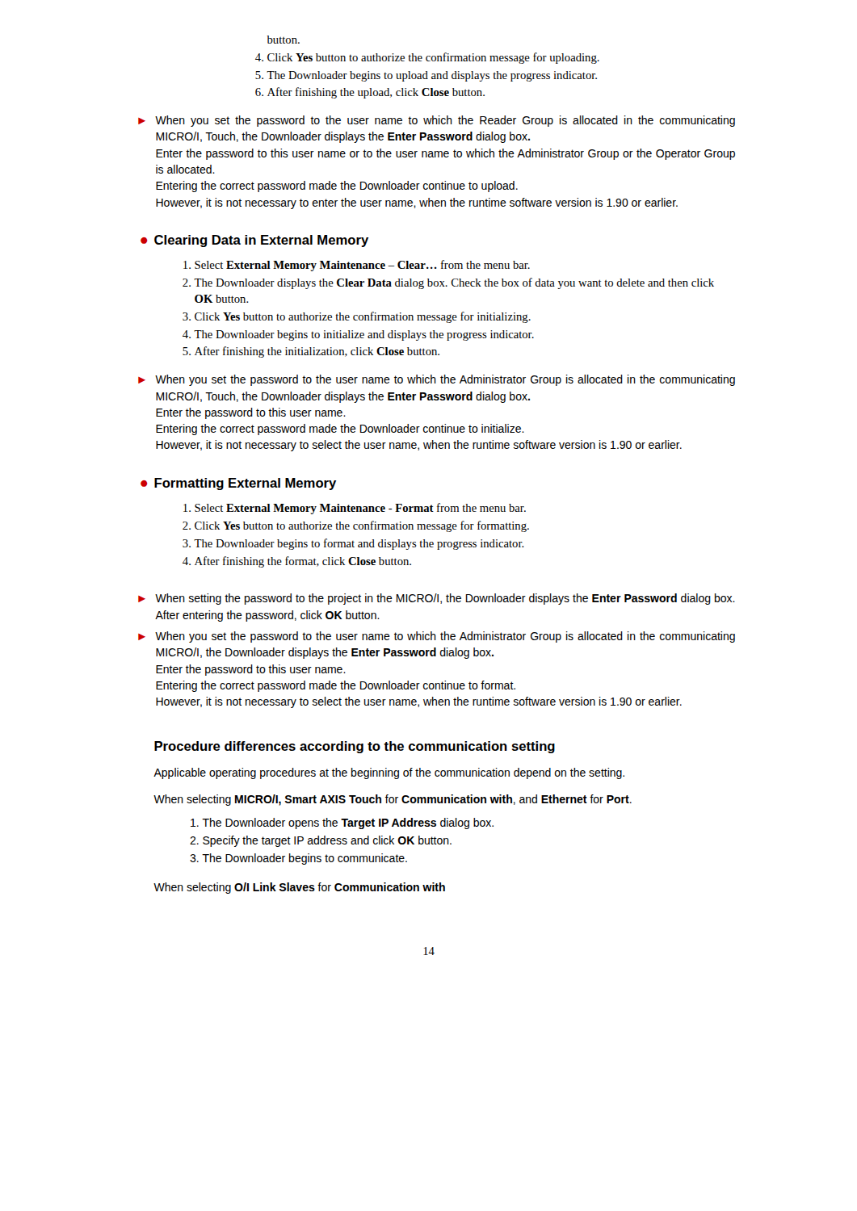button.
Click Yes button to authorize the confirmation message for uploading.
The Downloader begins to upload and displays the progress indicator.
After finishing the upload, click Close button.
►
When you set the password to the user name to which the Reader Group is allocated in the communicating MICRO/I, Touch, the Downloader displays the Enter Password dialog box.
Enter the password to this user name or to the user name to which the Administrator Group or the Operator Group is allocated.
Entering the correct password made the Downloader continue to upload.
However, it is not necessary to enter the user name, when the runtime software version is 1.90 or earlier.
●
Clearing Data in External Memory
Select External Memory Maintenance – Clear… from the menu bar.
The Downloader displays the Clear Data dialog box. Check the box of data you want to delete and then click OK button.
Click Yes button to authorize the confirmation message for initializing.
The Downloader begins to initialize and displays the progress indicator.
After finishing the initialization, click Close button.
►
When you set the password to the user name to which the Administrator Group is allocated in the communicating MICRO/I, Touch, the Downloader displays the Enter Password dialog box.
Enter the password to this user name.
Entering the correct password made the Downloader continue to initialize.
However, it is not necessary to select the user name, when the runtime software version is 1.90 or earlier.
●
Formatting External Memory
Select External Memory Maintenance - Format from the menu bar.
Click Yes button to authorize the confirmation message for formatting.
The Downloader begins to format and displays the progress indicator.
After finishing the format, click Close button.
►
When setting the password to the project in the MICRO/I, the Downloader displays the Enter Password dialog box. After entering the password, click OK button.
►
When you set the password to the user name to which the Administrator Group is allocated in the communicating MICRO/I, the Downloader displays the Enter Password dialog box.
Enter the password to this user name.
Entering the correct password made the Downloader continue to format.
However, it is not necessary to select the user name, when the runtime software version is 1.90 or earlier.
Procedure differences according to the communication setting
Applicable operating procedures at the beginning of the communication depend on the setting.
When selecting MICRO/I, Smart AXIS Touch for Communication with, and Ethernet for Port.
The Downloader opens the Target IP Address dialog box.
Specify the target IP address and click OK button.
The Downloader begins to communicate.
When selecting O/I Link Slaves for Communication with
14